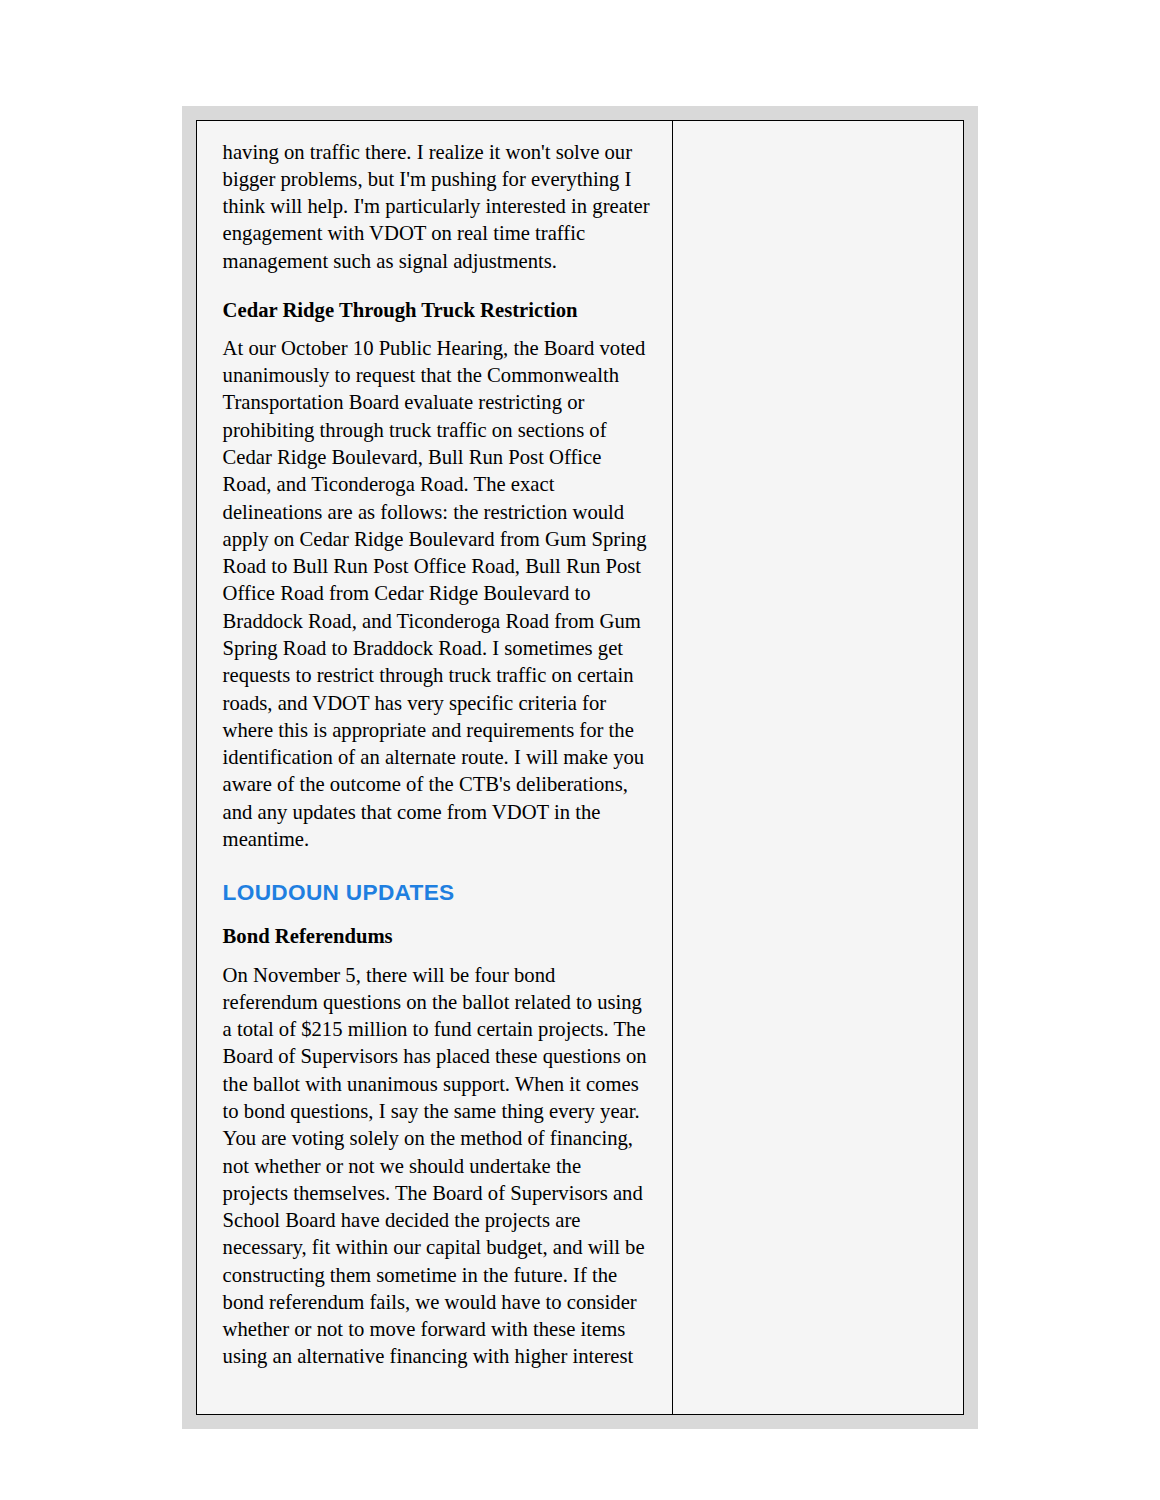having on traffic there. I realize it won't solve our bigger problems, but I'm pushing for everything I think will help. I'm particularly interested in greater engagement with VDOT on real time traffic management such as signal adjustments.
Cedar Ridge Through Truck Restriction
At our October 10 Public Hearing, the Board voted unanimously to request that the Commonwealth Transportation Board evaluate restricting or prohibiting through truck traffic on sections of Cedar Ridge Boulevard, Bull Run Post Office Road, and Ticonderoga Road. The exact delineations are as follows: the restriction would apply on Cedar Ridge Boulevard from Gum Spring Road to Bull Run Post Office Road, Bull Run Post Office Road from Cedar Ridge Boulevard to Braddock Road, and Ticonderoga Road from Gum Spring Road to Braddock Road. I sometimes get requests to restrict through truck traffic on certain roads, and VDOT has very specific criteria for where this is appropriate and requirements for the identification of an alternate route. I will make you aware of the outcome of the CTB's deliberations, and any updates that come from VDOT in the meantime.
LOUDOUN UPDATES
Bond Referendums
On November 5, there will be four bond referendum questions on the ballot related to using a total of $215 million to fund certain projects. The Board of Supervisors has placed these questions on the ballot with unanimous support. When it comes to bond questions, I say the same thing every year. You are voting solely on the method of financing, not whether or not we should undertake the projects themselves. The Board of Supervisors and School Board have decided the projects are necessary, fit within our capital budget, and will be constructing them sometime in the future. If the bond referendum fails, we would have to consider whether or not to move forward with these items using an alternative financing with higher interest